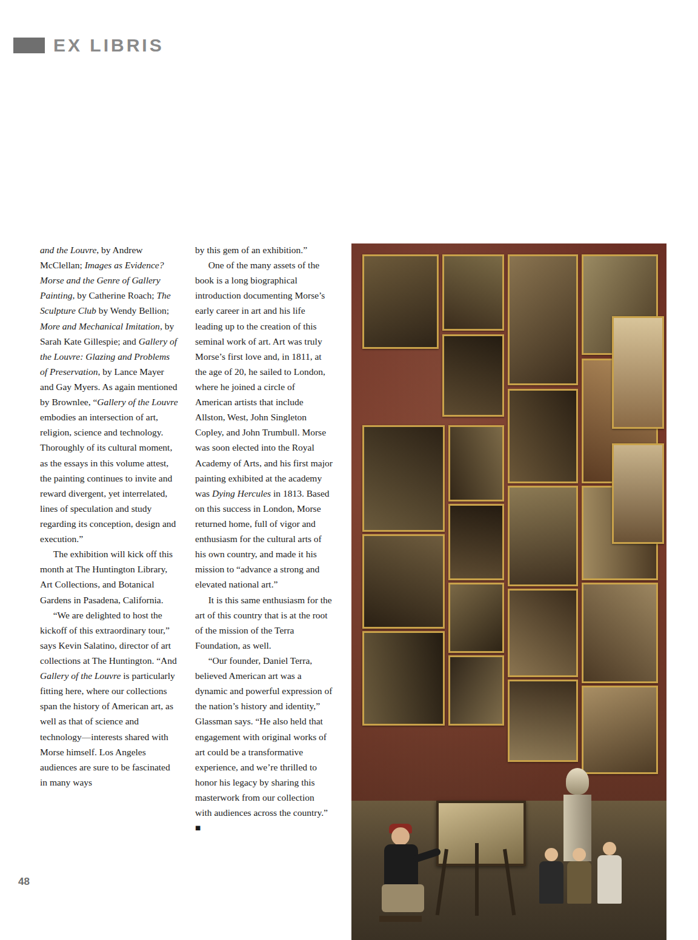Ex Libris
and the Louvre, by Andrew McClellan; Images as Evidence? Morse and the Genre of Gallery Painting, by Catherine Roach; The Sculpture Club by Wendy Bellion; More and Mechanical Imitation, by Sarah Kate Gillespie; and Gallery of the Louvre: Glazing and Problems of Preservation, by Lance Mayer and Gay Myers. As again mentioned by Brownlee, “Gallery of the Louvre embodies an intersection of art, religion, science and technology. Thoroughly of its cultural moment, as the essays in this volume attest, the painting continues to invite and reward divergent, yet interrelated, lines of speculation and study regarding its conception, design and execution.”
The exhibition will kick off this month at The Huntington Library, Art Collections, and Botanical Gardens in Pasadena, California.
“We are delighted to host the kickoff of this extraordinary tour,” says Kevin Salatino, director of art collections at The Huntington. “And Gallery of the Louvre is particularly fitting here, where our collections span the history of American art, as well as that of science and technology—interests shared with Morse himself. Los Angeles audiences are sure to be fascinated in many ways
by this gem of an exhibition.”
One of the many assets of the book is a long biographical introduction documenting Morse’s early career in art and his life leading up to the creation of this seminal work of art. Art was truly Morse’s first love and, in 1811, at the age of 20, he sailed to London, where he joined a circle of American artists that include Allston, West, John Singleton Copley, and John Trumbull. Morse was soon elected into the Royal Academy of Arts, and his first major painting exhibited at the academy was Dying Hercules in 1813. Based on this success in London, Morse returned home, full of vigor and enthusiasm for the cultural arts of his own country, and made it his mission to “advance a strong and elevated national art.”
It is this same enthusiasm for the art of this country that is at the root of the mission of the Terra Foundation, as well.
“Our founder, Daniel Terra, believed American art was a dynamic and powerful expression of the nation’s history and identity,” Glassman says. “He also held that engagement with original works of art could be a transformative experience, and we’re thrilled to honor his legacy by sharing this masterwork from our collection with audiences across the country.” ■
48